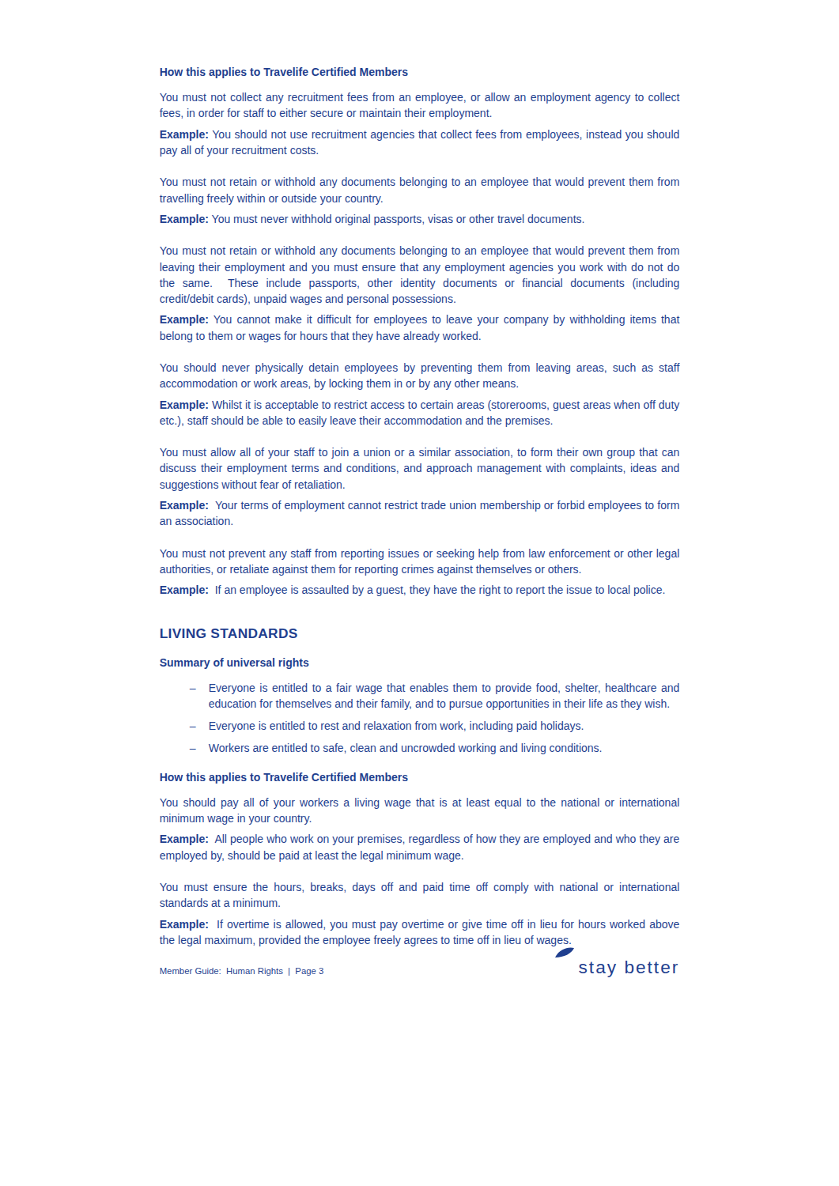How this applies to Travelife Certified Members
You must not collect any recruitment fees from an employee, or allow an employment agency to collect fees, in order for staff to either secure or maintain their employment.
Example: You should not use recruitment agencies that collect fees from employees, instead you should pay all of your recruitment costs.
You must not retain or withhold any documents belonging to an employee that would prevent them from travelling freely within or outside your country.
Example: You must never withhold original passports, visas or other travel documents.
You must not retain or withhold any documents belonging to an employee that would prevent them from leaving their employment and you must ensure that any employment agencies you work with do not do the same. These include passports, other identity documents or financial documents (including credit/debit cards), unpaid wages and personal possessions.
Example: You cannot make it difficult for employees to leave your company by withholding items that belong to them or wages for hours that they have already worked.
You should never physically detain employees by preventing them from leaving areas, such as staff accommodation or work areas, by locking them in or by any other means.
Example: Whilst it is acceptable to restrict access to certain areas (storerooms, guest areas when off duty etc.), staff should be able to easily leave their accommodation and the premises.
You must allow all of your staff to join a union or a similar association, to form their own group that can discuss their employment terms and conditions, and approach management with complaints, ideas and suggestions without fear of retaliation.
Example: Your terms of employment cannot restrict trade union membership or forbid employees to form an association.
You must not prevent any staff from reporting issues or seeking help from law enforcement or other legal authorities, or retaliate against them for reporting crimes against themselves or others.
Example: If an employee is assaulted by a guest, they have the right to report the issue to local police.
LIVING STANDARDS
Summary of universal rights
Everyone is entitled to a fair wage that enables them to provide food, shelter, healthcare and education for themselves and their family, and to pursue opportunities in their life as they wish.
Everyone is entitled to rest and relaxation from work, including paid holidays.
Workers are entitled to safe, clean and uncrowded working and living conditions.
How this applies to Travelife Certified Members
You should pay all of your workers a living wage that is at least equal to the national or international minimum wage in your country.
Example: All people who work on your premises, regardless of how they are employed and who they are employed by, should be paid at least the legal minimum wage.
You must ensure the hours, breaks, days off and paid time off comply with national or international standards at a minimum.
Example: If overtime is allowed, you must pay overtime or give time off in lieu for hours worked above the legal maximum, provided the employee freely agrees to time off in lieu of wages.
Member Guide: Human Rights | Page 3
stay better